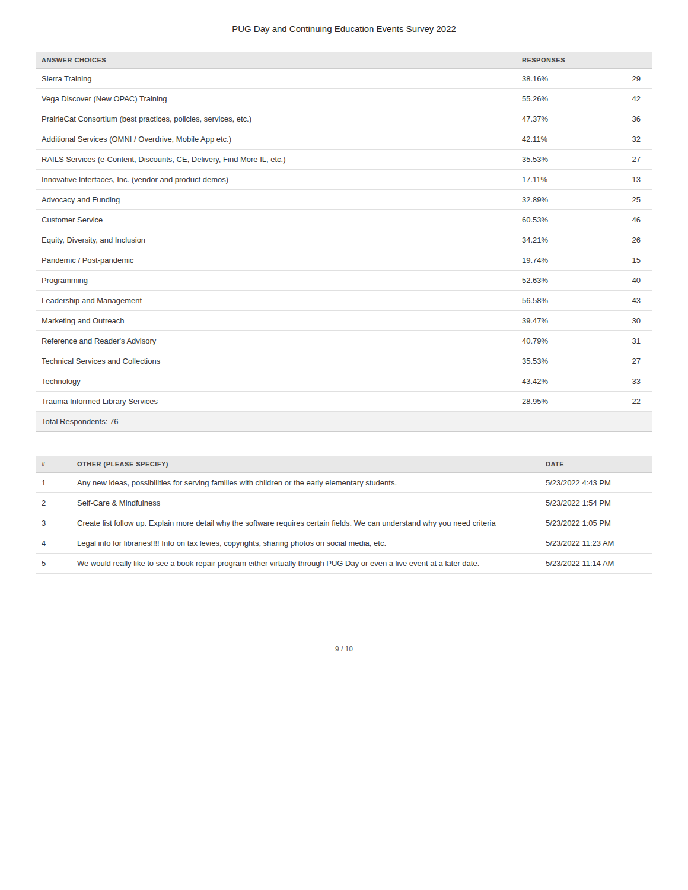PUG Day and Continuing Education Events Survey 2022
| ANSWER CHOICES | RESPONSES |
| --- | --- |
| Sierra Training | 38.16% | 29 |
| Vega Discover (New OPAC) Training | 55.26% | 42 |
| PrairieCat Consortium (best practices, policies, services, etc.) | 47.37% | 36 |
| Additional Services (OMNI / Overdrive, Mobile App etc.) | 42.11% | 32 |
| RAILS Services (e-Content, Discounts, CE, Delivery, Find More IL, etc.) | 35.53% | 27 |
| Innovative Interfaces, Inc. (vendor and product demos) | 17.11% | 13 |
| Advocacy and Funding | 32.89% | 25 |
| Customer Service | 60.53% | 46 |
| Equity, Diversity, and Inclusion | 34.21% | 26 |
| Pandemic / Post-pandemic | 19.74% | 15 |
| Programming | 52.63% | 40 |
| Leadership and Management | 56.58% | 43 |
| Marketing and Outreach | 39.47% | 30 |
| Reference and Reader's Advisory | 40.79% | 31 |
| Technical Services and Collections | 35.53% | 27 |
| Technology | 43.42% | 33 |
| Trauma Informed Library Services | 28.95% | 22 |
| Total Respondents: 76 | | |
| # | OTHER (PLEASE SPECIFY) | DATE |
| --- | --- | --- |
| 1 | Any new ideas, possibilities for serving families with children or the early elementary students. | 5/23/2022 4:43 PM |
| 2 | Self-Care & Mindfulness | 5/23/2022 1:54 PM |
| 3 | Create list follow up. Explain more detail why the software requires certain fields. We can understand why you need criteria | 5/23/2022 1:05 PM |
| 4 | Legal info for libraries!!!! Info on tax levies, copyrights, sharing photos on social media, etc. | 5/23/2022 11:23 AM |
| 5 | We would really like to see a book repair program either virtually through PUG Day or even a live event at a later date. | 5/23/2022 11:14 AM |
9 / 10